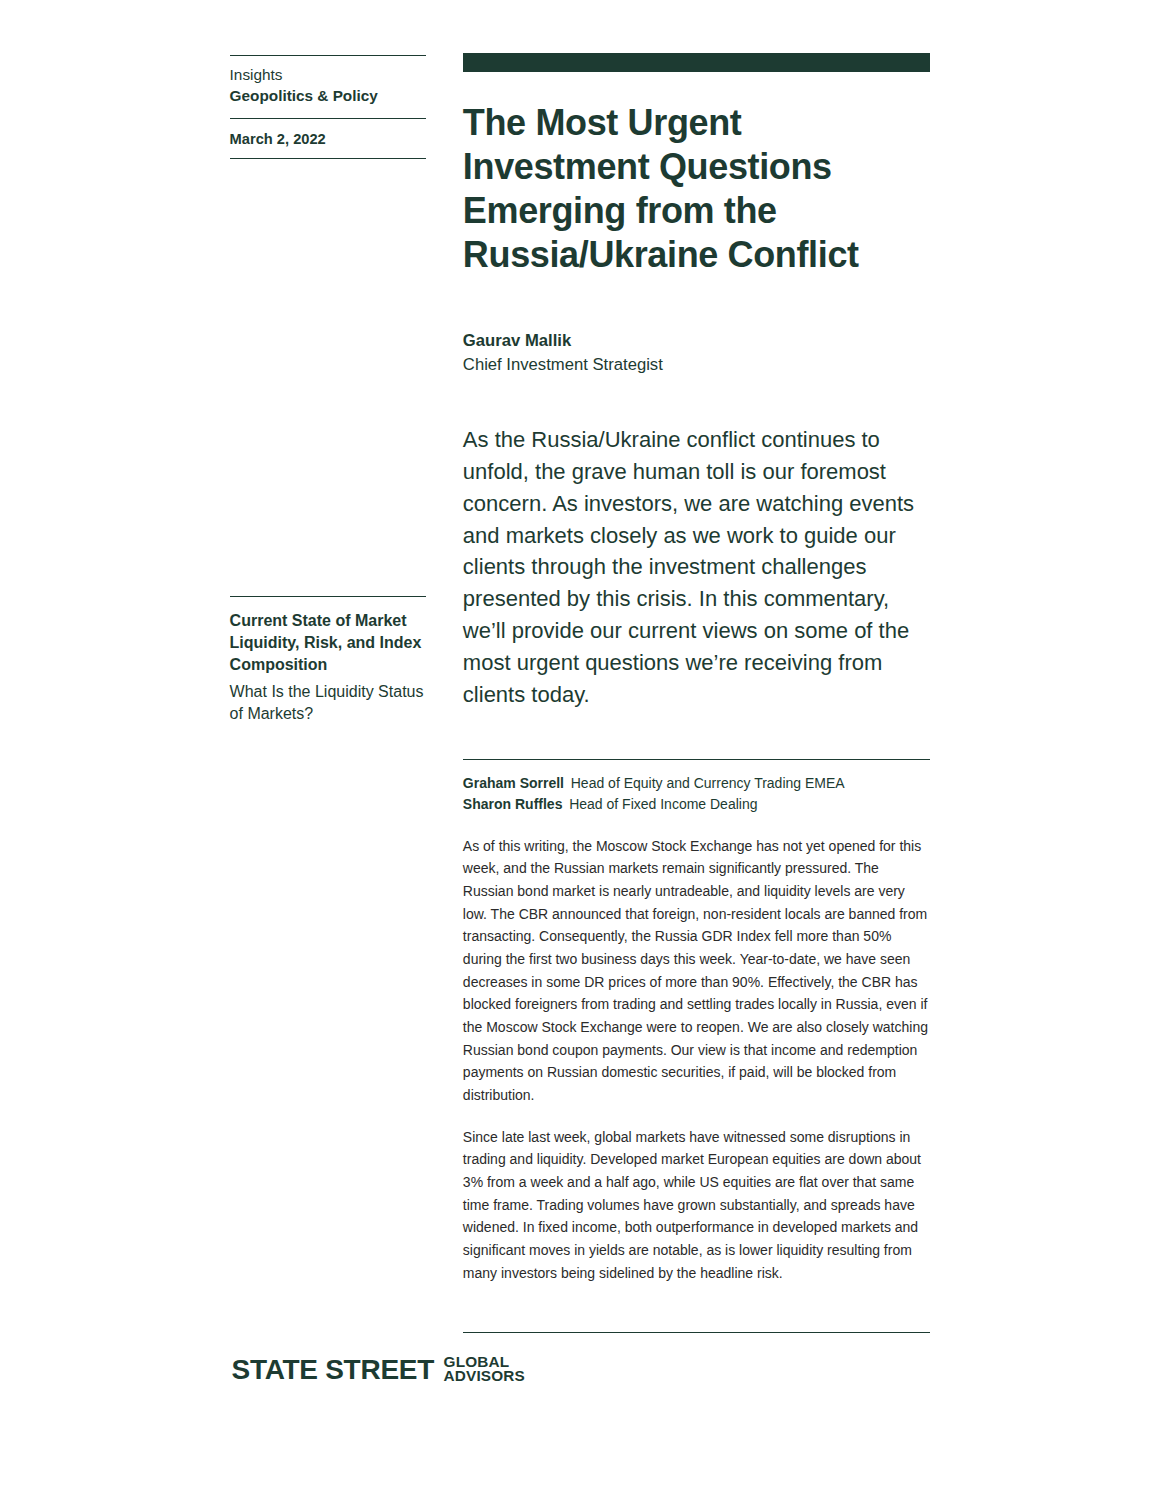Insights
Geopolitics & Policy
March 2, 2022
Current State of Market Liquidity, Risk, and Index Composition
What Is the Liquidity Status of Markets?
The Most Urgent Investment Questions Emerging from the Russia/Ukraine Conflict
Gaurav Mallik
Chief Investment Strategist
As the Russia/Ukraine conflict continues to unfold, the grave human toll is our foremost concern. As investors, we are watching events and markets closely as we work to guide our clients through the investment challenges presented by this crisis. In this commentary, we’ll provide our current views on some of the most urgent questions we’re receiving from clients today.
Graham Sorrell Head of Equity and Currency Trading EMEA
Sharon Ruffles Head of Fixed Income Dealing
As of this writing, the Moscow Stock Exchange has not yet opened for this week, and the Russian markets remain significantly pressured. The Russian bond market is nearly untradeable, and liquidity levels are very low. The CBR announced that foreign, non-resident locals are banned from transacting. Consequently, the Russia GDR Index fell more than 50% during the first two business days this week. Year-to-date, we have seen decreases in some DR prices of more than 90%. Effectively, the CBR has blocked foreigners from trading and settling trades locally in Russia, even if the Moscow Stock Exchange were to reopen. We are also closely watching Russian bond coupon payments. Our view is that income and redemption payments on Russian domestic securities, if paid, will be blocked from distribution.
Since late last week, global markets have witnessed some disruptions in trading and liquidity. Developed market European equities are down about 3% from a week and a half ago, while US equities are flat over that same time frame. Trading volumes have grown substantially, and spreads have widened. In fixed income, both outperformance in developed markets and significant moves in yields are notable, as is lower liquidity resulting from many investors being sidelined by the headline risk.
STATE STREET
GLOBAL ADVISORS